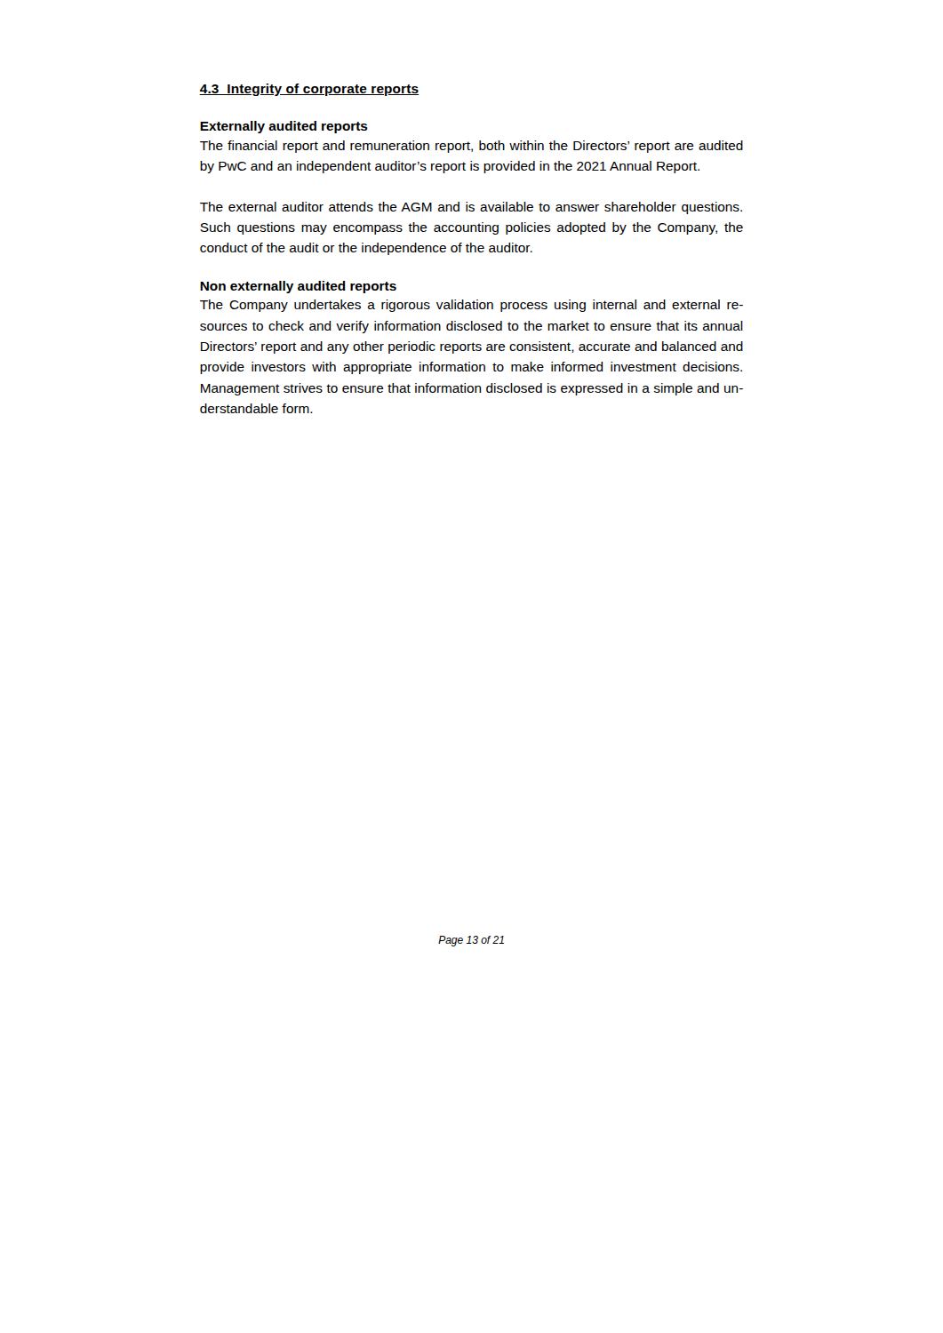4.3 Integrity of corporate reports
Externally audited reports
The financial report and remuneration report, both within the Directors’ report are audited by PwC and an independent auditor’s report is provided in the 2021 Annual Report.
The external auditor attends the AGM and is available to answer shareholder questions. Such questions may encompass the accounting policies adopted by the Company, the conduct of the audit or the independence of the auditor.
Non externally audited reports
The Company undertakes a rigorous validation process using internal and external resources to check and verify information disclosed to the market to ensure that its annual Directors’ report and any other periodic reports are consistent, accurate and balanced and provide investors with appropriate information to make informed investment decisions. Management strives to ensure that information disclosed is expressed in a simple and understandable form.
Page 13 of 21